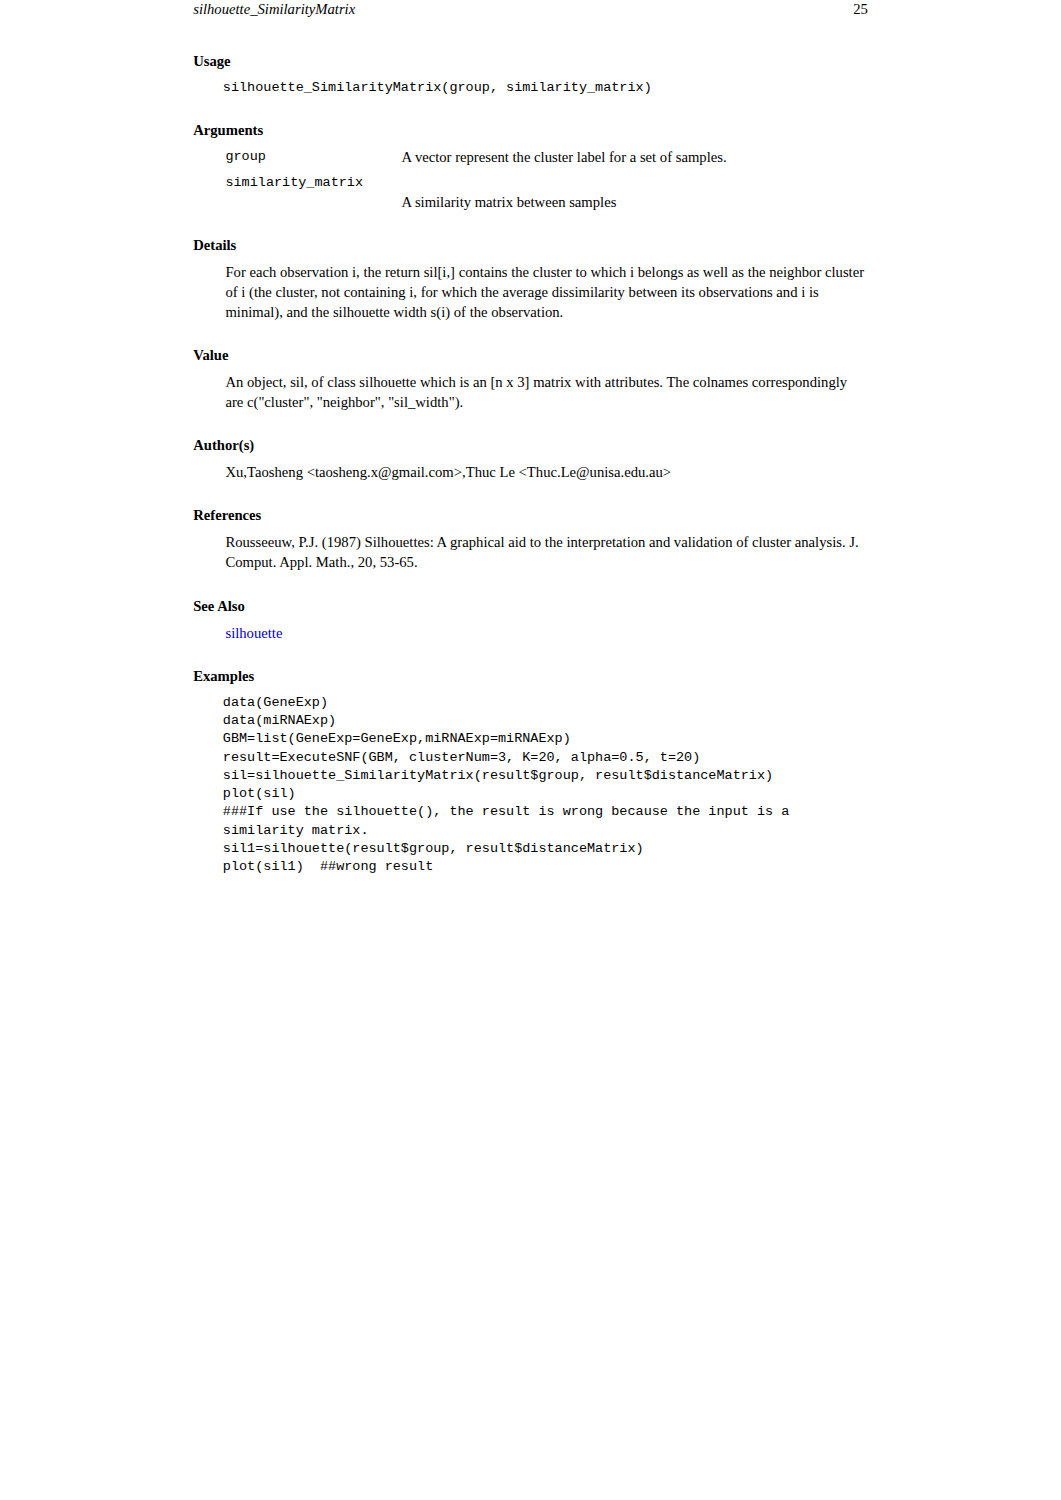silhouette_SimilarityMatrix 25
Usage
silhouette_SimilarityMatrix(group, similarity_matrix)
Arguments
group
A vector represent the cluster label for a set of samples.
similarity_matrix
A similarity matrix between samples
Details
For each observation i, the return sil[i,] contains the cluster to which i belongs as well as the neighbor cluster of i (the cluster, not containing i, for which the average dissimilarity between its observations and i is minimal), and the silhouette width s(i) of the observation.
Value
An object, sil, of class silhouette which is an [n x 3] matrix with attributes. The colnames correspondingly are c("cluster", "neighbor", "sil_width").
Author(s)
Xu,Taosheng <taosheng.x@gmail.com>,Thuc Le <Thuc.Le@unisa.edu.au>
References
Rousseeuw, P.J. (1987) Silhouettes: A graphical aid to the interpretation and validation of cluster analysis. J. Comput. Appl. Math., 20, 53-65.
See Also
silhouette
Examples
data(GeneExp)
data(miRNAExp)
GBM=list(GeneExp=GeneExp,miRNAExp=miRNAExp)
result=ExecuteSNF(GBM, clusterNum=3, K=20, alpha=0.5, t=20)
sil=silhouette_SimilarityMatrix(result$group, result$distanceMatrix)
plot(sil)
###If use the silhouette(), the result is wrong because the input is a similarity matrix.
sil1=silhouette(result$group, result$distanceMatrix)
plot(sil1)  ##wrong result